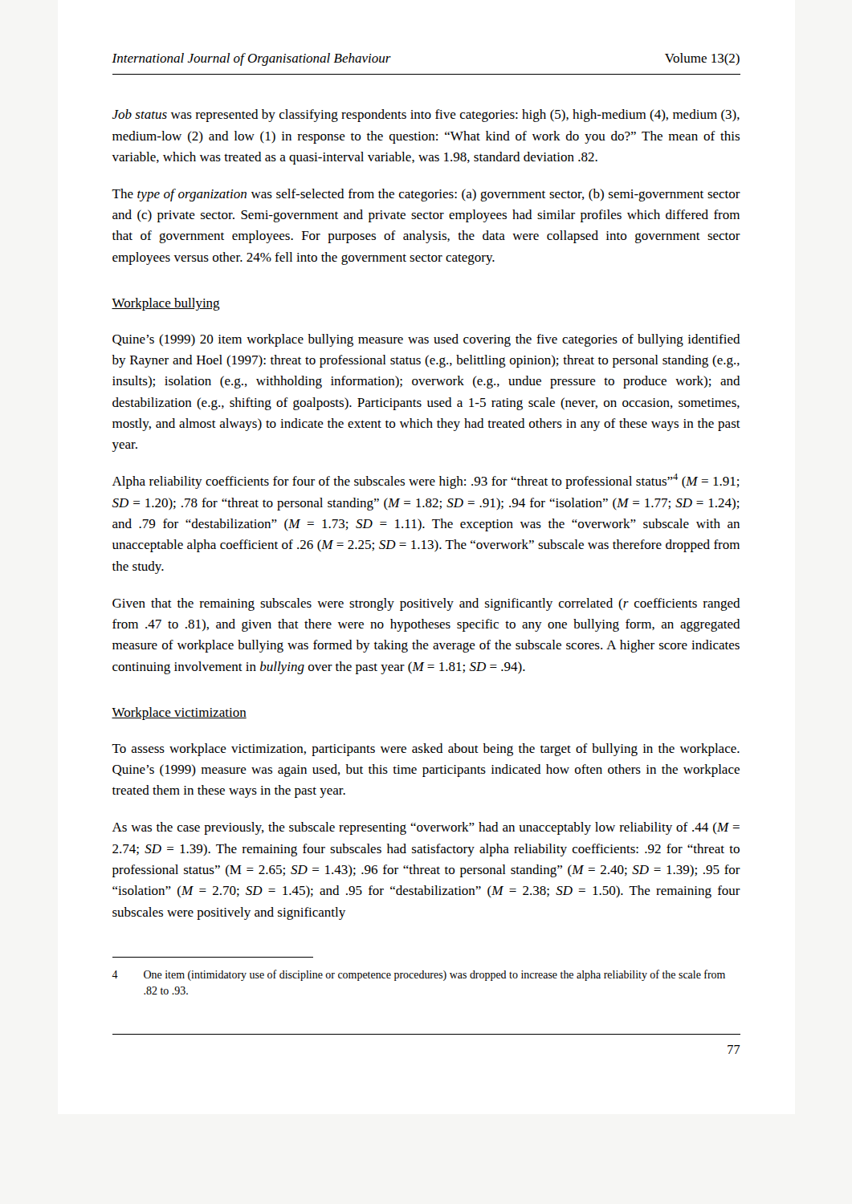International Journal of Organisational Behaviour Volume 13(2)
Job status was represented by classifying respondents into five categories: high (5), high-medium (4), medium (3), medium-low (2) and low (1) in response to the question: “What kind of work do you do?” The mean of this variable, which was treated as a quasi-interval variable, was 1.98, standard deviation .82.
The type of organization was self-selected from the categories: (a) government sector, (b) semi-government sector and (c) private sector. Semi-government and private sector employees had similar profiles which differed from that of government employees. For purposes of analysis, the data were collapsed into government sector employees versus other. 24% fell into the government sector category.
Workplace bullying
Quine’s (1999) 20 item workplace bullying measure was used covering the five categories of bullying identified by Rayner and Hoel (1997): threat to professional status (e.g., belittling opinion); threat to personal standing (e.g., insults); isolation (e.g., withholding information); overwork (e.g., undue pressure to produce work); and destabilization (e.g., shifting of goalposts). Participants used a 1-5 rating scale (never, on occasion, sometimes, mostly, and almost always) to indicate the extent to which they had treated others in any of these ways in the past year.
Alpha reliability coefficients for four of the subscales were high: .93 for “threat to professional status”4 (M = 1.91; SD = 1.20); .78 for “threat to personal standing” (M = 1.82; SD = .91); .94 for “isolation” (M = 1.77; SD = 1.24); and .79 for “destabilization” (M = 1.73; SD = 1.11). The exception was the “overwork” subscale with an unacceptable alpha coefficient of .26 (M = 2.25; SD = 1.13). The “overwork” subscale was therefore dropped from the study.
Given that the remaining subscales were strongly positively and significantly correlated (r coefficients ranged from .47 to .81), and given that there were no hypotheses specific to any one bullying form, an aggregated measure of workplace bullying was formed by taking the average of the subscale scores. A higher score indicates continuing involvement in bullying over the past year (M = 1.81; SD = .94).
Workplace victimization
To assess workplace victimization, participants were asked about being the target of bullying in the workplace. Quine’s (1999) measure was again used, but this time participants indicated how often others in the workplace treated them in these ways in the past year.
As was the case previously, the subscale representing “overwork” had an unacceptably low reliability of .44 (M = 2.74; SD = 1.39). The remaining four subscales had satisfactory alpha reliability coefficients: .92 for “threat to professional status” (M = 2.65; SD = 1.43); .96 for “threat to personal standing” (M = 2.40; SD = 1.39); .95 for “isolation” (M = 2.70; SD = 1.45); and .95 for “destabilization” (M = 2.38; SD = 1.50). The remaining four subscales were positively and significantly
4 One item (intimidatory use of discipline or competence procedures) was dropped to increase the alpha reliability of the scale from .82 to .93.
77